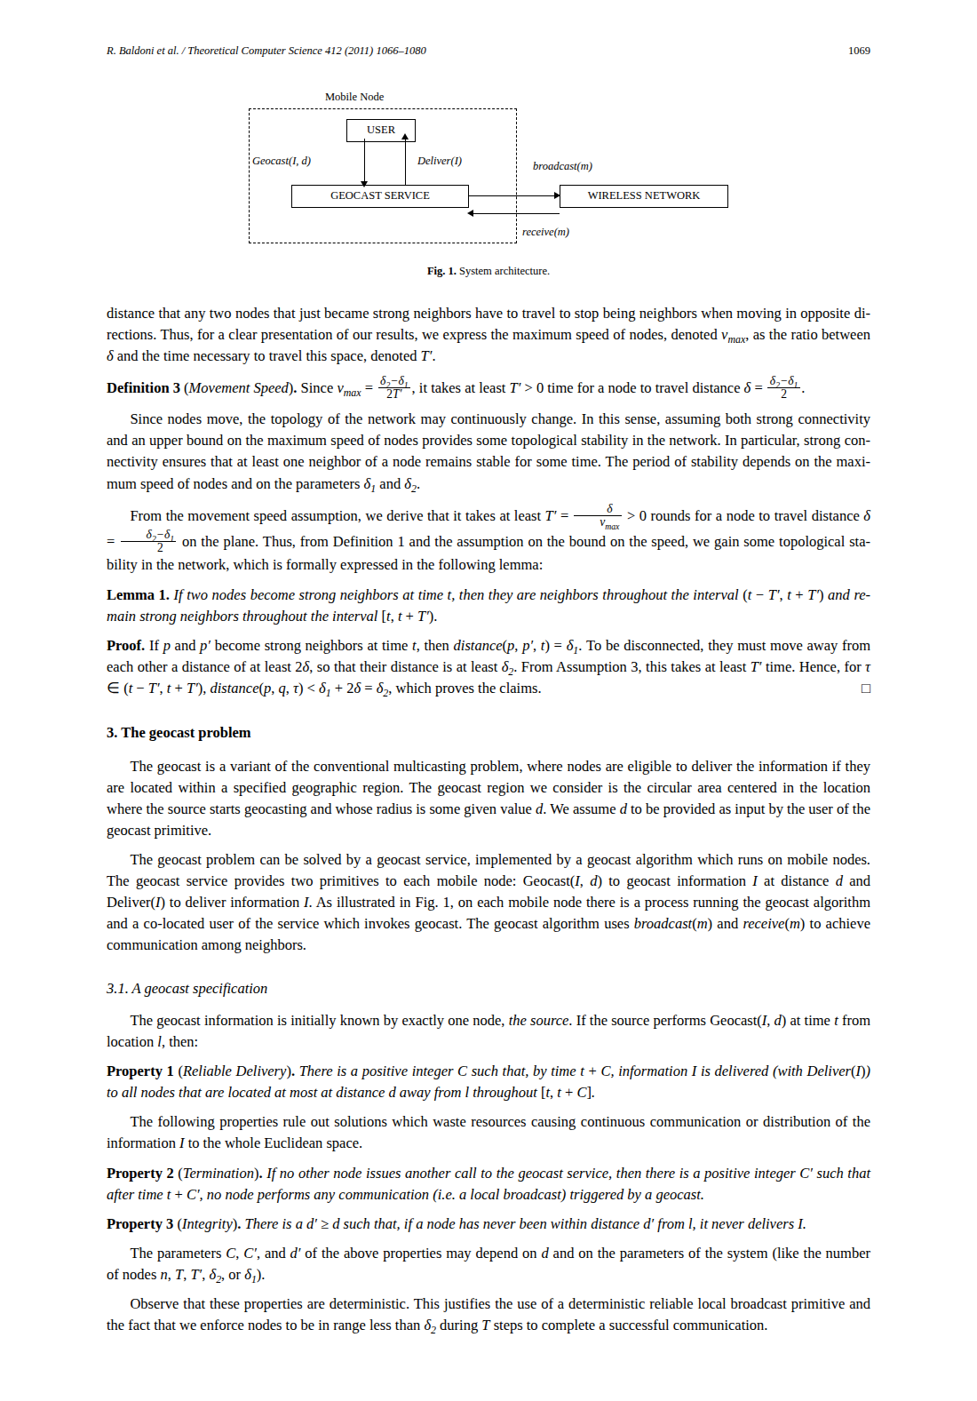R. Baldoni et al. / Theoretical Computer Science 412 (2011) 1066–1080 1069
Mobile Node
USER
GEOCAST SERVICE
WIRELESS NETWORK
Geocast(I, d) Deliver(I) broadcast(m) receive(m)
Fig. 1. System architecture.
distance that any two nodes that just became strong neighbors have to travel to stop being neighbors when moving in opposite directions. Thus, for a clear presentation of our results, we express the maximum speed of nodes, denoted vmax, as the ratio between δ and the time necessary to travel this space, denoted T′.
Definition 3 (Movement Speed). Since vmax = δ2−δ12T′, it takes at least T′ > 0 time for a node to travel distance δ = δ2−δ12.
Since nodes move, the topology of the network may continuously change. In this sense, assuming both strong connectivity and an upper bound on the maximum speed of nodes provides some topological stability in the network. In particular, strong connectivity ensures that at least one neighbor of a node remains stable for some time. The period of stability depends on the maximum speed of nodes and on the parameters δ1 and δ2.
From the movement speed assumption, we derive that it takes at least T′ = δvmax > 0 rounds for a node to travel distance δ = δ2−δ12 on the plane. Thus, from Definition 1 and the assumption on the bound on the speed, we gain some topological stability in the network, which is formally expressed in the following lemma:
Lemma 1. If two nodes become strong neighbors at time t, then they are neighbors throughout the interval (t − T′, t + T′) and remain strong neighbors throughout the interval [t, t + T′).
Proof. If p and p′ become strong neighbors at time t, then distance(p, p′, t) = δ1. To be disconnected, they must move away from each other a distance of at least 2δ, so that their distance is at least δ2. From Assumption 3, this takes at least T′ time. Hence, for τ ∈ (t − T′, t + T′), distance(p, q, τ) < δ1 + 2δ = δ2, which proves the claims. □
3. The geocast problem
The geocast is a variant of the conventional multicasting problem, where nodes are eligible to deliver the information if they are located within a specified geographic region. The geocast region we consider is the circular area centered in the location where the source starts geocasting and whose radius is some given value d. We assume d to be provided as input by the user of the geocast primitive.
The geocast problem can be solved by a geocast service, implemented by a geocast algorithm which runs on mobile nodes. The geocast service provides two primitives to each mobile node: Geocast(I, d) to geocast information I at distance d and Deliver(I) to deliver information I. As illustrated in Fig. 1, on each mobile node there is a process running the geocast algorithm and a co-located user of the service which invokes geocast. The geocast algorithm uses broadcast(m) and receive(m) to achieve communication among neighbors.
3.1. A geocast specification
The geocast information is initially known by exactly one node, the source. If the source performs Geocast(I, d) at time t from location l, then:
Property 1 (Reliable Delivery). There is a positive integer C such that, by time t + C, information I is delivered (with Deliver(I)) to all nodes that are located at most at distance d away from l throughout [t, t + C].
The following properties rule out solutions which waste resources causing continuous communication or distribution of the information I to the whole Euclidean space.
Property 2 (Termination). If no other node issues another call to the geocast service, then there is a positive integer C′ such that after time t + C′, no node performs any communication (i.e. a local broadcast) triggered by a geocast.
Property 3 (Integrity). There is a d′ ≥ d such that, if a node has never been within distance d′ from l, it never delivers I.
The parameters C, C′, and d′ of the above properties may depend on d and on the parameters of the system (like the number of nodes n, T, T′, δ2, or δ1).
Observe that these properties are deterministic. This justifies the use of a deterministic reliable local broadcast primitive and the fact that we enforce nodes to be in range less than δ2 during T steps to complete a successful communication.